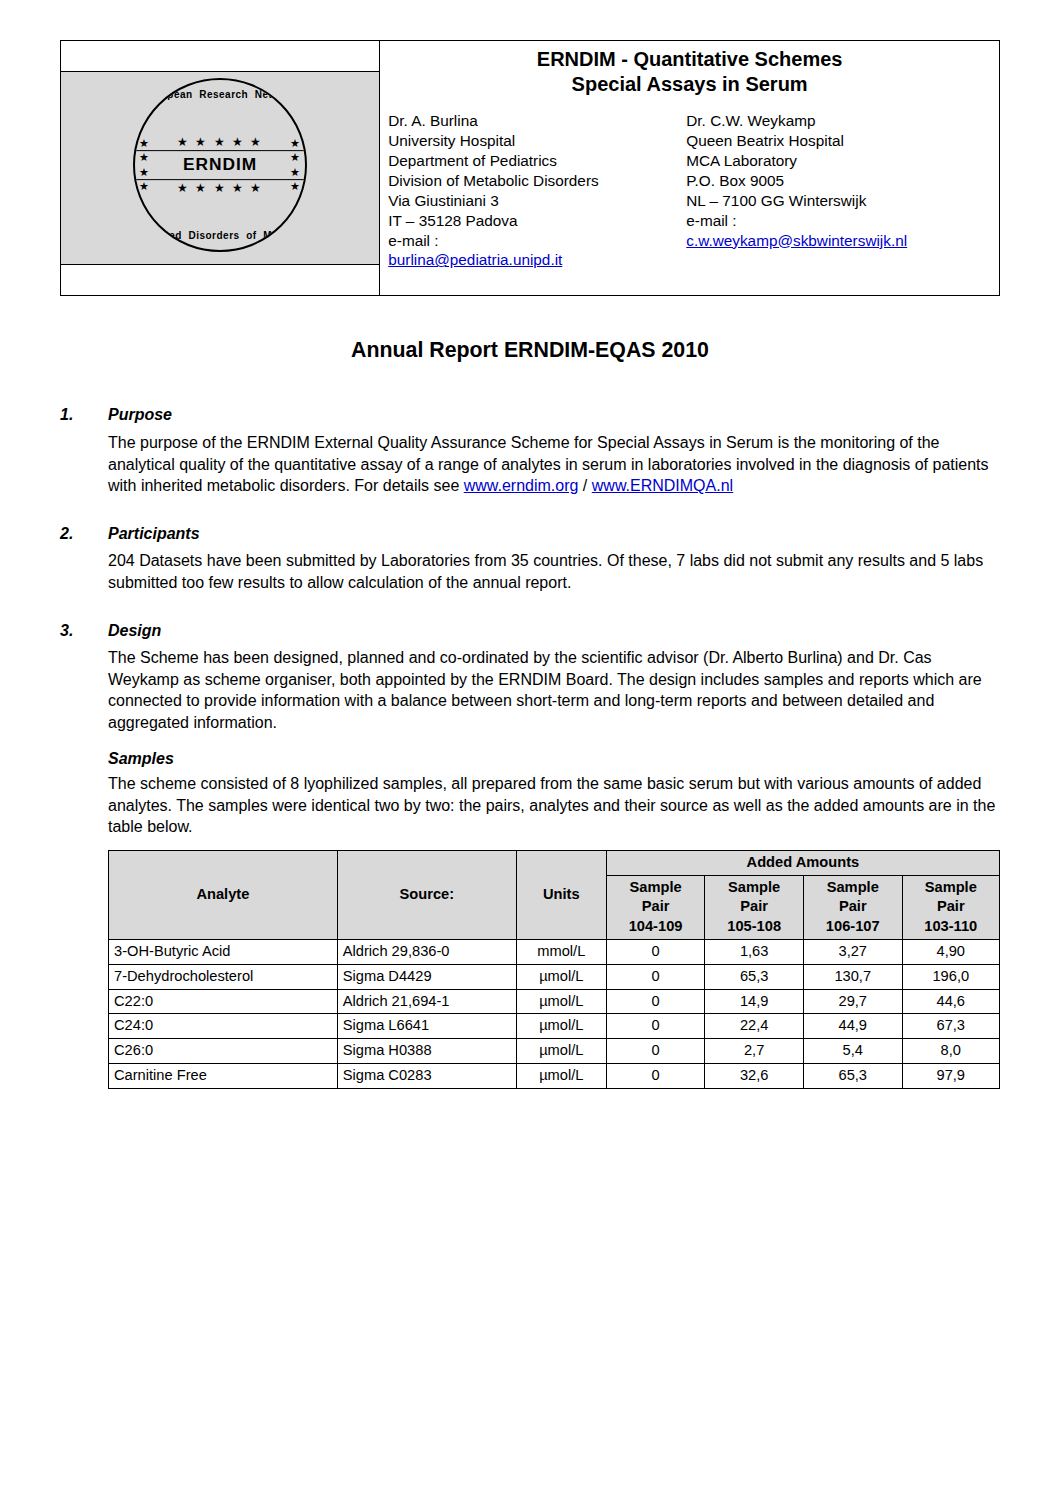| | ERNDIM - Quantitative Schemes Special Assays in Serum / Dr. A. Burlina University Hospital Department of Pediatrics Division of Metabolic Disorders Via Giustiniani 3 IT – 35128 Padova e-mail : burlina@pediatria.unipd.it / Dr. C.W. Weykamp Queen Beatrix Hospital MCA Laboratory P.O. Box 9005 NL – 7100 GG Winterswijk e-mail : c.w.weykamp@skbwinterswijk.nl / |
| European Research Network ★ ★ ★ ★ ★ ★ ★ ★ ★ ★ ★ ★ ★ ERNDIM ★ ★ ★ ★ ★ Inherited Disorders of Metabolism |
Annual Report ERNDIM-EQAS 2010
1.
Purpose
The purpose of the ERNDIM External Quality Assurance Scheme for Special Assays in Serum is the monitoring of the analytical quality of the quantitative assay of a range of analytes in serum in laboratories involved in the diagnosis of patients with inherited metabolic disorders. For details see www.erndim.org / www.ERNDIMQA.nl
2.
Participants
204 Datasets have been submitted by Laboratories from 35 countries. Of these, 7 labs did not submit any results and 5 labs submitted too few results to allow calculation of the annual report.
3.
Design
The Scheme has been designed, planned and co-ordinated by the scientific advisor (Dr. Alberto Burlina) and Dr. Cas Weykamp as scheme organiser, both appointed by the ERNDIM Board. The design includes samples and reports which are connected to provide information with a balance between short-term and long-term reports and between detailed and aggregated information.
Samples
The scheme consisted of 8 lyophilized samples, all prepared from the same basic serum but with various amounts of added analytes. The samples were identical two by two: the pairs, analytes and their source as well as the added amounts are in the table below.
| Analyte | Source: | Units | Added Amounts |
| --- | --- | --- | --- |
| Sample Pair 104-109 | Sample Pair 105-108 | Sample Pair 106-107 | Sample Pair 103-110 |
| 3-OH-Butyric Acid | Aldrich 29,836-0 | mmol/L | 0 | 1,63 | 3,27 | 4,90 |
| 7-Dehydrocholesterol | Sigma D4429 | µmol/L | 0 | 65,3 | 130,7 | 196,0 |
| C22:0 | Aldrich 21,694-1 | µmol/L | 0 | 14,9 | 29,7 | 44,6 |
| C24:0 | Sigma L6641 | µmol/L | 0 | 22,4 | 44,9 | 67,3 |
| C26:0 | Sigma H0388 | µmol/L | 0 | 2,7 | 5,4 | 8,0 |
| Carnitine Free | Sigma C0283 | µmol/L | 0 | 32,6 | 65,3 | 97,9 |